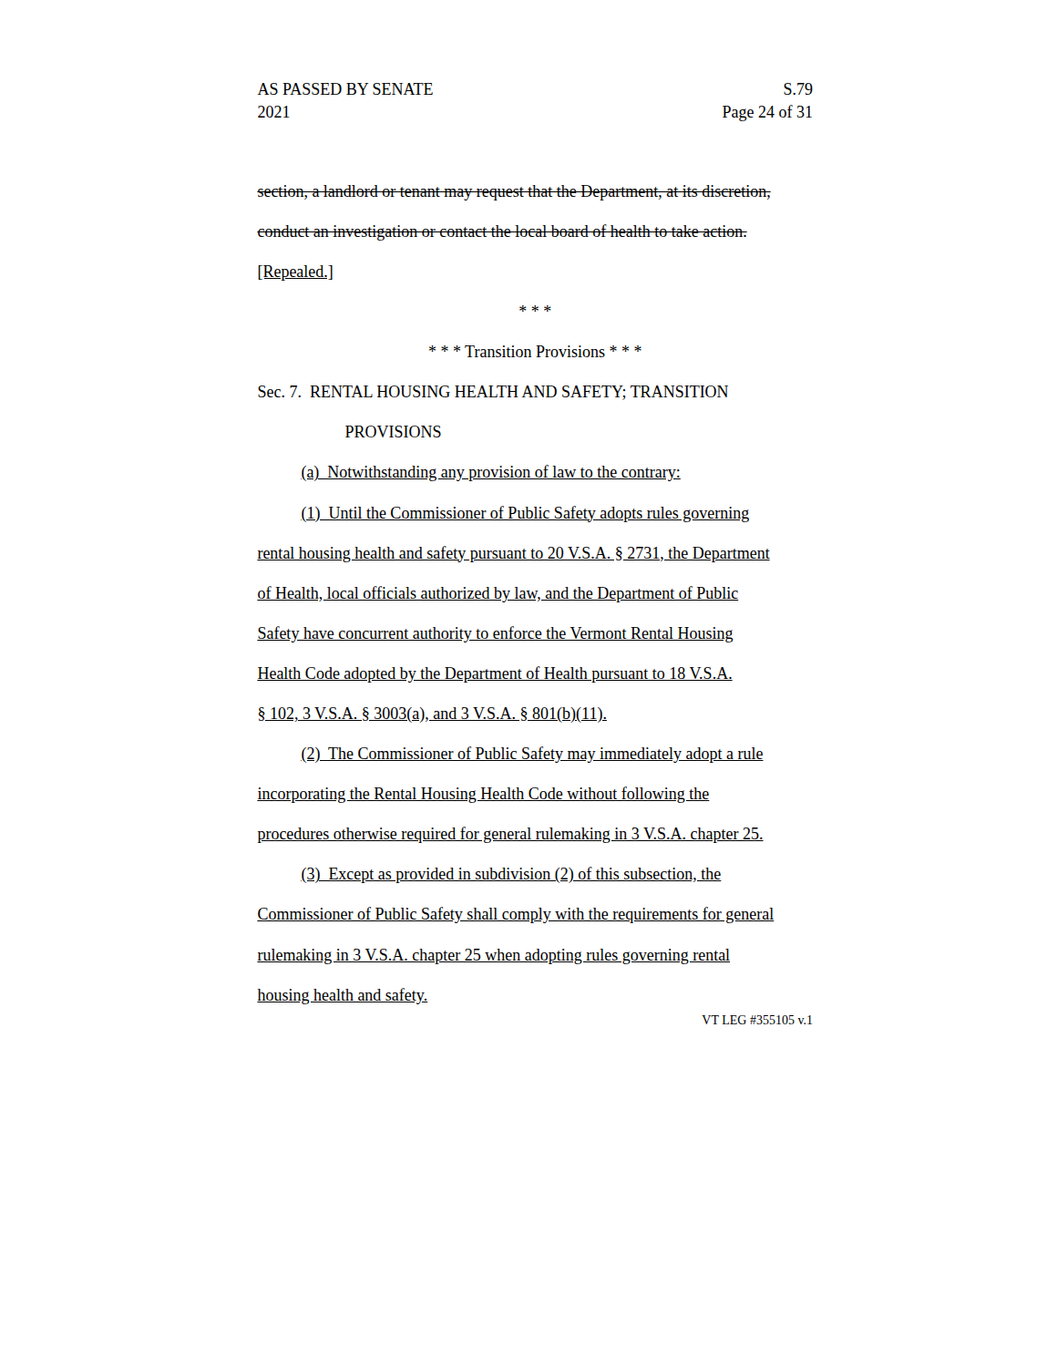AS PASSED BY SENATE 2021
S.79 Page 24 of 31
section, a landlord or tenant may request that the Department, at its discretion,
conduct an investigation or contact the local board of health to take action.
[Repealed.]
* * *
* * * Transition Provisions * * *
Sec. 7. RENTAL HOUSING HEALTH AND SAFETY; TRANSITION
PROVISIONS
(a) Notwithstanding any provision of law to the contrary:
(1) Until the Commissioner of Public Safety adopts rules governing
rental housing health and safety pursuant to 20 V.S.A. § 2731, the Department
of Health, local officials authorized by law, and the Department of Public
Safety have concurrent authority to enforce the Vermont Rental Housing
Health Code adopted by the Department of Health pursuant to 18 V.S.A.
§ 102, 3 V.S.A. § 3003(a), and 3 V.S.A. § 801(b)(11).
(2) The Commissioner of Public Safety may immediately adopt a rule
incorporating the Rental Housing Health Code without following the
procedures otherwise required for general rulemaking in 3 V.S.A. chapter 25.
(3) Except as provided in subdivision (2) of this subsection, the
Commissioner of Public Safety shall comply with the requirements for general
rulemaking in 3 V.S.A. chapter 25 when adopting rules governing rental
housing health and safety.
VT LEG #355105 v.1